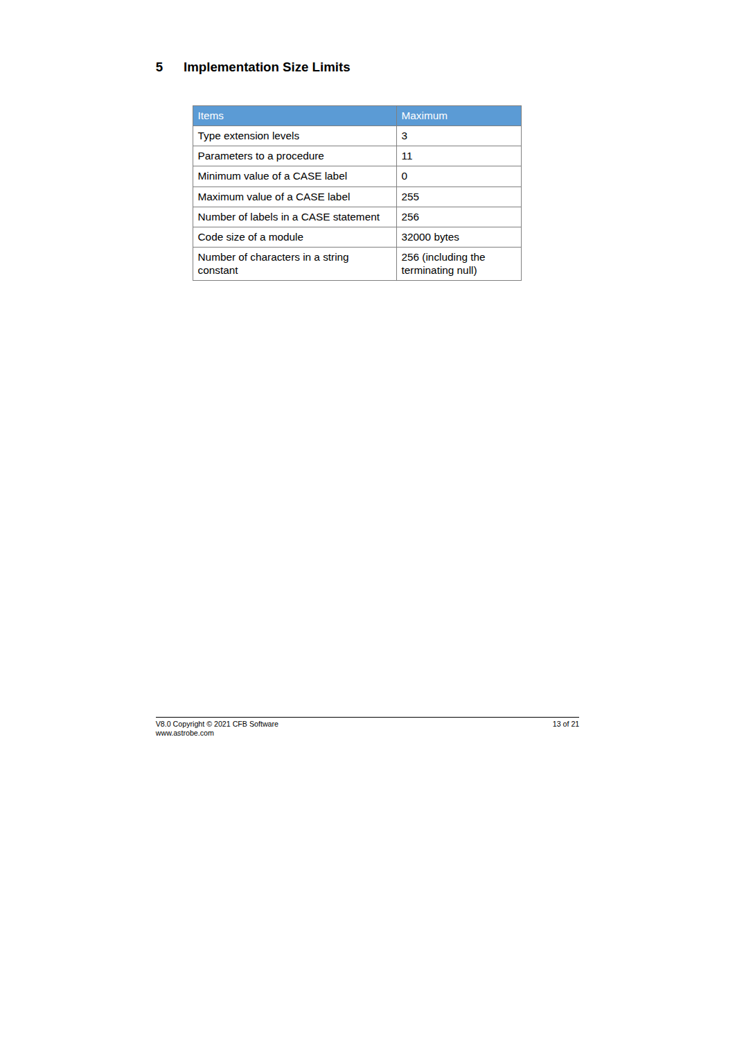5 Implementation Size Limits
| Items | Maximum |
| --- | --- |
| Type extension levels | 3 |
| Parameters to a procedure | 11 |
| Minimum value of a CASE label | 0 |
| Maximum value of a CASE label | 255 |
| Number of labels in a CASE statement | 256 |
| Code size of a module | 32000 bytes |
| Number of characters in a string constant | 256 (including the terminating null) |
V8.0 Copyright © 2021 CFB Software
www.astrobe.com
13 of 21